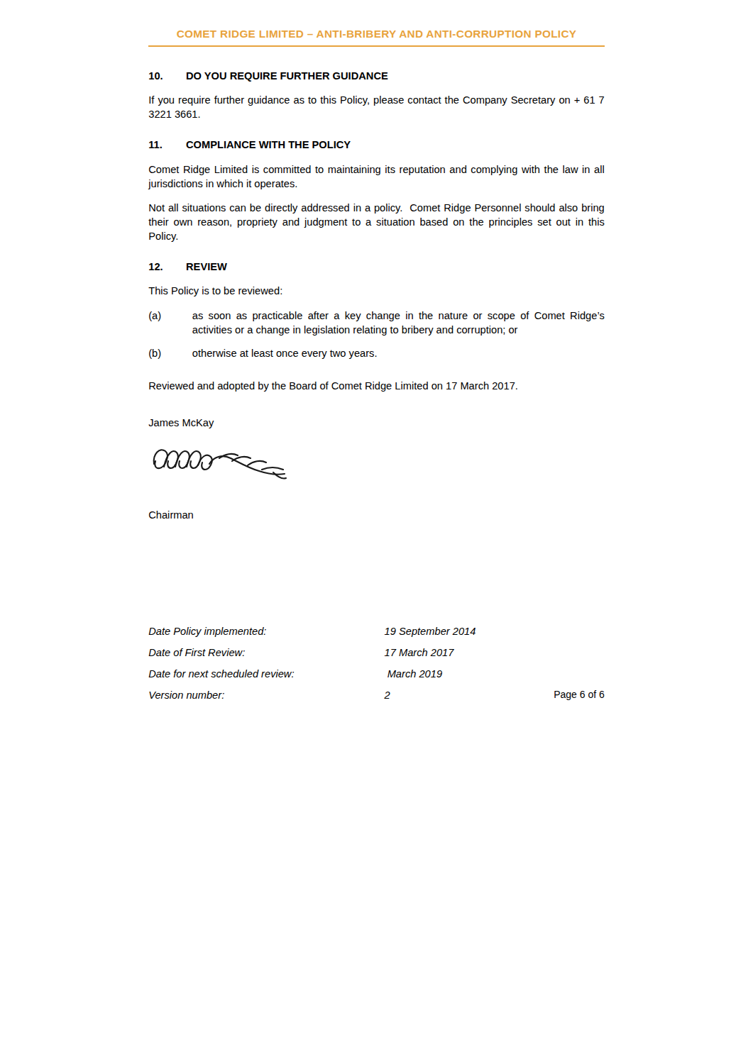Comet Ridge Limited – Anti-Bribery and Anti-Corruption Policy
10. DO YOU REQUIRE FURTHER GUIDANCE
If you require further guidance as to this Policy, please contact the Company Secretary on + 61 7 3221 3661.
11. COMPLIANCE WITH THE POLICY
Comet Ridge Limited is committed to maintaining its reputation and complying with the law in all jurisdictions in which it operates.
Not all situations can be directly addressed in a policy. Comet Ridge Personnel should also bring their own reason, propriety and judgment to a situation based on the principles set out in this Policy.
12. REVIEW
This Policy is to be reviewed:
(a) as soon as practicable after a key change in the nature or scope of Comet Ridge’s activities or a change in legislation relating to bribery and corruption; or
(b) otherwise at least once every two years.
Reviewed and adopted by the Board of Comet Ridge Limited on 17 March 2017.
James McKay
Chairman
| Date Policy implemented: | 19 September 2014 |
| Date of First Review: | 17 March 2017 |
| Date for next scheduled review: | March 2019 |
| Version number: | 2 |
Page 6 of 6